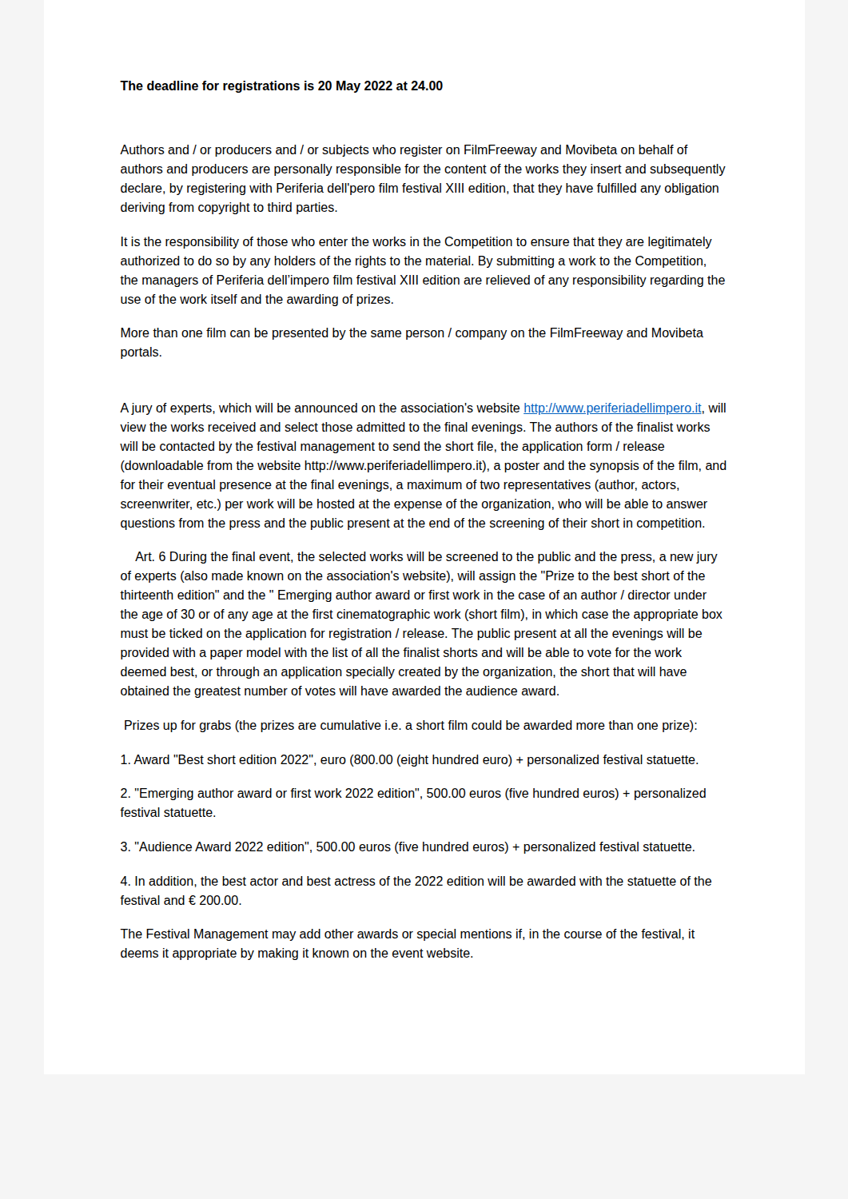The deadline for registrations is 20 May 2022 at 24.00
Authors and / or producers and / or subjects who register on FilmFreeway and Movibeta on behalf of authors and producers are personally responsible for the content of the works they insert and subsequently declare, by registering with Periferia dell'pero film festival XIII edition, that they have fulfilled any obligation deriving from copyright to third parties.
It is the responsibility of those who enter the works in the Competition to ensure that they are legitimately authorized to do so by any holders of the rights to the material. By submitting a work to the Competition, the managers of Periferia dell’impero film festival XIII edition are relieved of any responsibility regarding the use of the work itself and the awarding of prizes.
More than one film can be presented by the same person / company on the FilmFreeway and Movibeta portals.
A jury of experts, which will be announced on the association's website http://www.periferiadellimpero.it, will view the works received and select those admitted to the final evenings. The authors of the finalist works will be contacted by the festival management to send the short file, the application form / release (downloadable from the website http://www.periferiadellimpero.it), a poster and the synopsis of the film, and for their eventual presence at the final evenings, a maximum of two representatives (author, actors, screenwriter, etc.) per work will be hosted at the expense of the organization, who will be able to answer questions from the press and the public present at the end of the screening of their short in competition.
Art. 6 During the final event, the selected works will be screened to the public and the press, a new jury of experts (also made known on the association's website), will assign the "Prize to the best short of the thirteenth edition" and the " Emerging author award or first work in the case of an author / director under the age of 30 or of any age at the first cinematographic work (short film), in which case the appropriate box must be ticked on the application for registration / release. The public present at all the evenings will be provided with a paper model with the list of all the finalist shorts and will be able to vote for the work deemed best, or through an application specially created by the organization, the short that will have obtained the greatest number of votes will have awarded the audience award.
Prizes up for grabs (the prizes are cumulative i.e. a short film could be awarded more than one prize):
1. Award "Best short edition 2022", euro (800.00 (eight hundred euro) + personalized festival statuette.
2. "Emerging author award or first work 2022 edition", 500.00 euros (five hundred euros) + personalized festival statuette.
3. "Audience Award 2022 edition", 500.00 euros (five hundred euros) + personalized festival statuette.
4. In addition, the best actor and best actress of the 2022 edition will be awarded with the statuette of the festival and € 200.00.
The Festival Management may add other awards or special mentions if, in the course of the festival, it deems it appropriate by making it known on the event website.